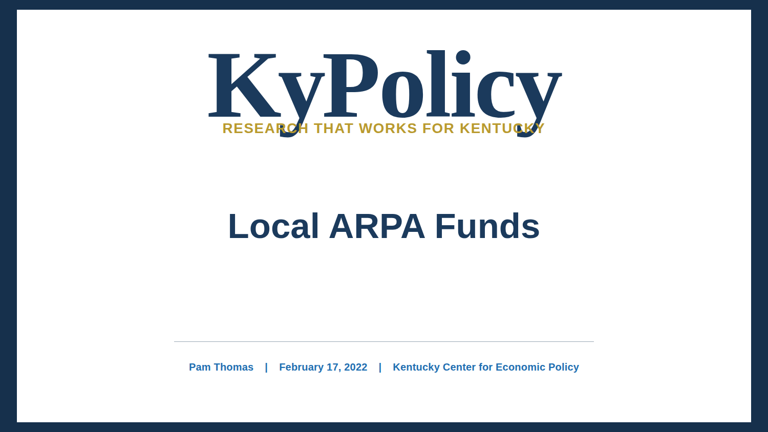Ky Policy Research that works for Kentucky
Local ARPA Funds
Pam Thomas|February 17, 2022|Kentucky Center for Economic Policy